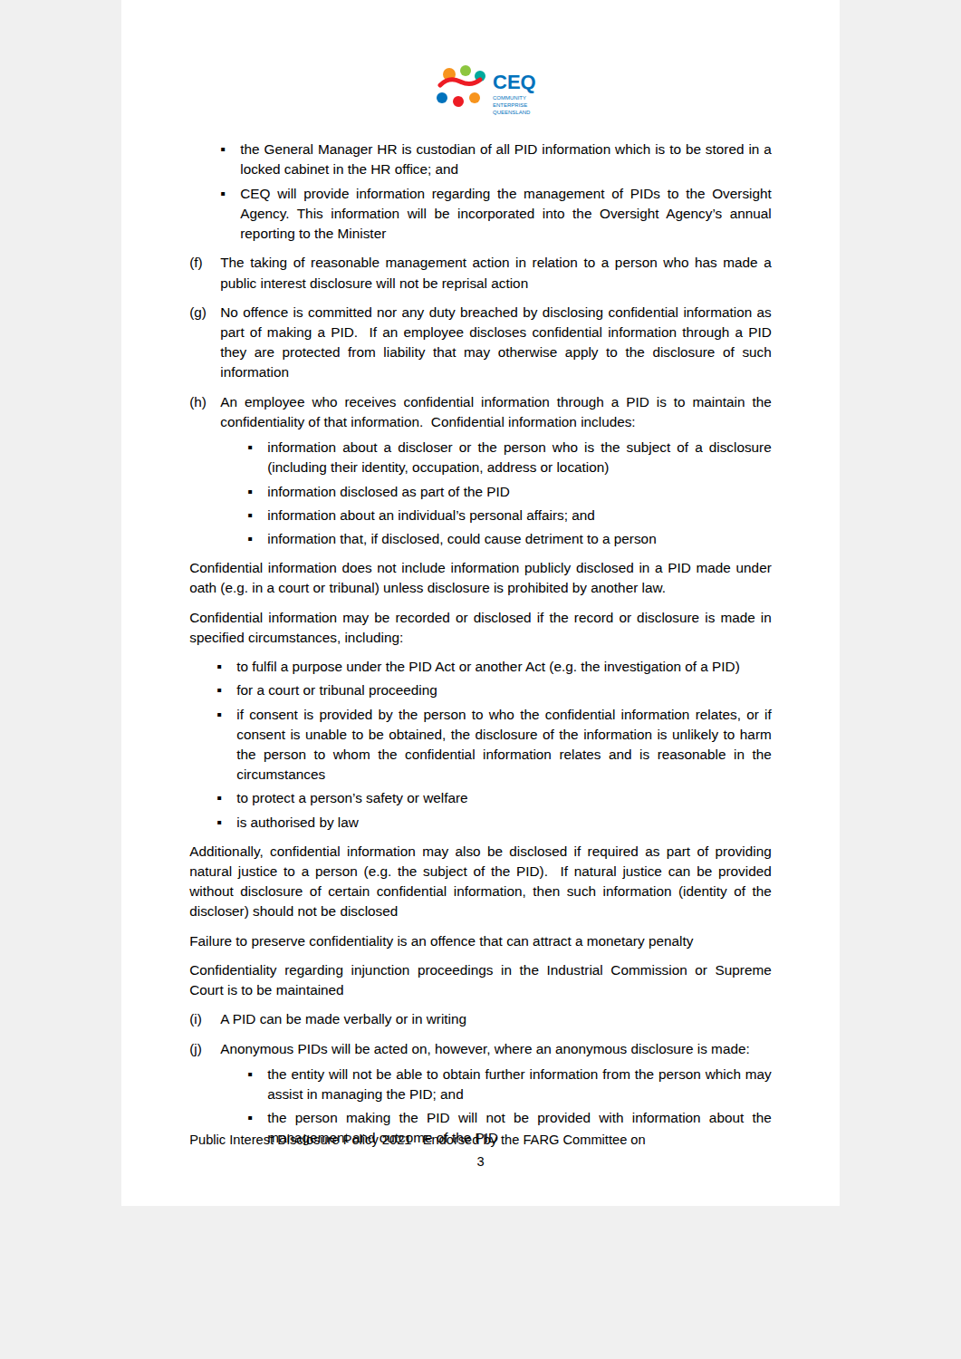CEQ COMMUNITY ENTERPRISE QUEENSLAND
the General Manager HR is custodian of all PID information which is to be stored in a locked cabinet in the HR office; and
CEQ will provide information regarding the management of PIDs to the Oversight Agency. This information will be incorporated into the Oversight Agency’s annual reporting to the Minister
(f) The taking of reasonable management action in relation to a person who has made a public interest disclosure will not be reprisal action
(g) No offence is committed nor any duty breached by disclosing confidential information as part of making a PID. If an employee discloses confidential information through a PID they are protected from liability that may otherwise apply to the disclosure of such information
(h) An employee who receives confidential information through a PID is to maintain the confidentiality of that information. Confidential information includes:
information about a discloser or the person who is the subject of a disclosure (including their identity, occupation, address or location)
information disclosed as part of the PID
information about an individual’s personal affairs; and
information that, if disclosed, could cause detriment to a person
Confidential information does not include information publicly disclosed in a PID made under oath (e.g. in a court or tribunal) unless disclosure is prohibited by another law.
Confidential information may be recorded or disclosed if the record or disclosure is made in specified circumstances, including:
to fulfil a purpose under the PID Act or another Act (e.g. the investigation of a PID)
for a court or tribunal proceeding
if consent is provided by the person to who the confidential information relates, or if consent is unable to be obtained, the disclosure of the information is unlikely to harm the person to whom the confidential information relates and is reasonable in the circumstances
to protect a person’s safety or welfare
is authorised by law
Additionally, confidential information may also be disclosed if required as part of providing natural justice to a person (e.g. the subject of the PID). If natural justice can be provided without disclosure of certain confidential information, then such information (identity of the discloser) should not be disclosed
Failure to preserve confidentiality is an offence that can attract a monetary penalty
Confidentiality regarding injunction proceedings in the Industrial Commission or Supreme Court is to be maintained
(i) A PID can be made verbally or in writing
(j) Anonymous PIDs will be acted on, however, where an anonymous disclosure is made:
the entity will not be able to obtain further information from the person which may assist in managing the PID; and
the person making the PID will not be provided with information about the management and outcome of the PID
Public Interest Disclosure Policy 2021 Endorsed by the FARG Committee on
3